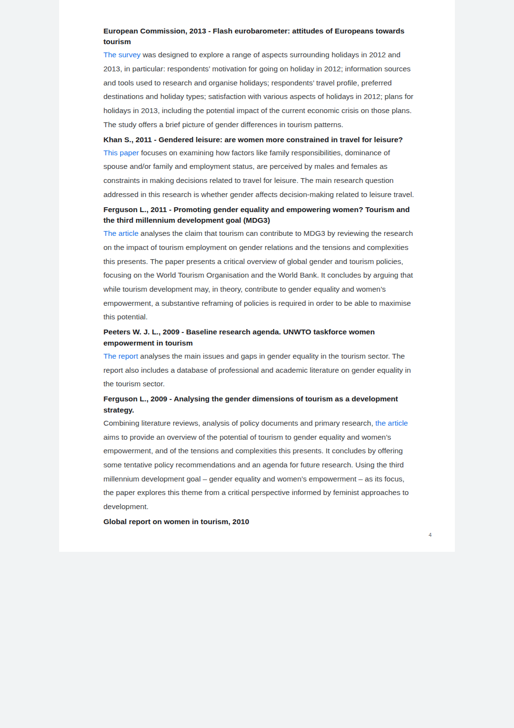European Commission, 2013 - Flash eurobarometer: attitudes of Europeans towards tourism
The survey was designed to explore a range of aspects surrounding holidays in 2012 and 2013, in particular: respondents’ motivation for going on holiday in 2012; information sources and tools used to research and organise holidays; respondents’ travel profile, preferred destinations and holiday types; satisfaction with various aspects of holidays in 2012; plans for holidays in 2013, including the potential impact of the current economic crisis on those plans. The study offers a brief picture of gender differences in tourism patterns.
Khan S., 2011 - Gendered leisure: are women more constrained in travel for leisure?
This paper focuses on examining how factors like family responsibilities, dominance of spouse and/or family and employment status, are perceived by males and females as constraints in making decisions related to travel for leisure. The main research question addressed in this research is whether gender affects decision-making related to leisure travel.
Ferguson L., 2011 - Promoting gender equality and empowering women? Tourism and the third millennium development goal (MDG3)
The article analyses the claim that tourism can contribute to MDG3 by reviewing the research on the impact of tourism employment on gender relations and the tensions and complexities this presents. The paper presents a critical overview of global gender and tourism policies, focusing on the World Tourism Organisation and the World Bank. It concludes by arguing that while tourism development may, in theory, contribute to gender equality and women’s empowerment, a substantive reframing of policies is required in order to be able to maximise this potential.
Peeters W. J. L., 2009 - Baseline research agenda. UNWTO taskforce women empowerment in tourism
The report analyses the main issues and gaps in gender equality in the tourism sector. The report also includes a database of professional and academic literature on gender equality in the tourism sector.
Ferguson L., 2009 - Analysing the gender dimensions of tourism as a development strategy.
Combining literature reviews, analysis of policy documents and primary research, the article aims to provide an overview of the potential of tourism to gender equality and women’s empowerment, and of the tensions and complexities this presents. It concludes by offering some tentative policy recommendations and an agenda for future research. Using the third millennium development goal – gender equality and women’s empowerment – as its focus, the paper explores this theme from a critical perspective informed by feminist approaches to development.
Global report on women in tourism, 2010
4